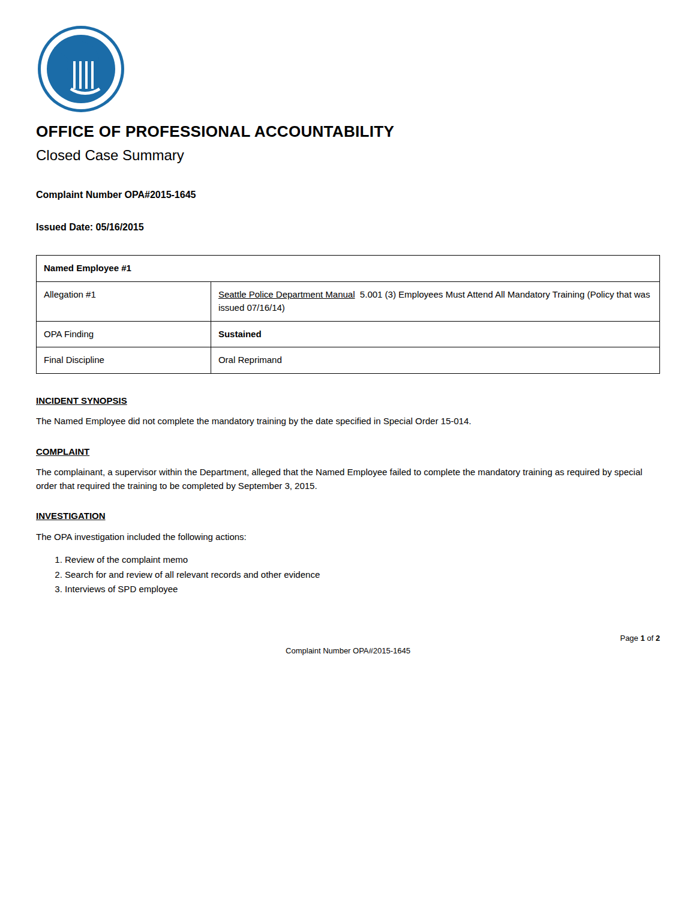OFFICE OF PROFESSIONAL ACCOUNTABILITY
Closed Case Summary
Complaint Number OPA#2015-1645
Issued Date: 05/16/2015
| Named Employee #1 |
| --- |
| Allegation #1 | Seattle Police Department Manual 5.001 (3) Employees Must Attend All Mandatory Training (Policy that was issued 07/16/14) |
| OPA Finding | Sustained |
| Final Discipline | Oral Reprimand |
Incident Synopsis
The Named Employee did not complete the mandatory training by the date specified in Special Order 15-014.
Complaint
The complainant, a supervisor within the Department, alleged that the Named Employee failed to complete the mandatory training as required by special order that required the training to be completed by September 3, 2015.
Investigation
The OPA investigation included the following actions:
Review of the complaint memo
Search for and review of all relevant records and other evidence
Interviews of SPD employee
Page 1 of 2
Complaint Number OPA#2015-1645